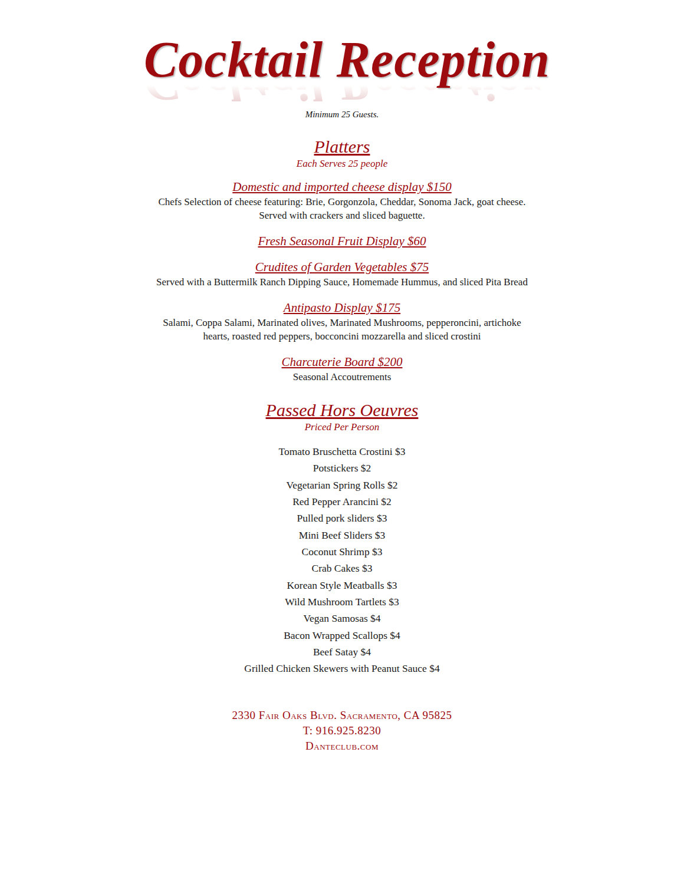Cocktail Reception
Cocktail Reception
Minimum 25 Guests.
Platters
Each Serves 25 people
Domestic and imported cheese display $150
Chefs Selection of cheese featuring: Brie, Gorgonzola, Cheddar, Sonoma Jack, goat cheese.
Served with crackers and sliced baguette.
Fresh Seasonal Fruit Display $60
Crudites of Garden Vegetables $75
Served with a Buttermilk Ranch Dipping Sauce, Homemade Hummus, and sliced Pita Bread
Antipasto Display $175
Salami, Coppa Salami, Marinated olives, Marinated Mushrooms, pepperoncini, artichoke hearts, roasted red peppers, bocconcini mozzarella and sliced crostini
Charcuterie Board $200
Seasonal Accoutrements
Passed Hors Oeuvres
Priced Per Person
Tomato Bruschetta Crostini $3
Potstickers $2
Vegetarian Spring Rolls $2
Red Pepper Arancini $2
Pulled pork sliders $3
Mini Beef Sliders $3
Coconut Shrimp $3
Crab Cakes $3
Korean Style Meatballs $3
Wild Mushroom Tartlets $3
Vegan Samosas $4
Bacon Wrapped Scallops $4
Beef Satay $4
Grilled Chicken Skewers with Peanut Sauce $4
2330 Fair Oaks Blvd. Sacramento, CA 95825
T: 916.925.8230
Danteclub.com